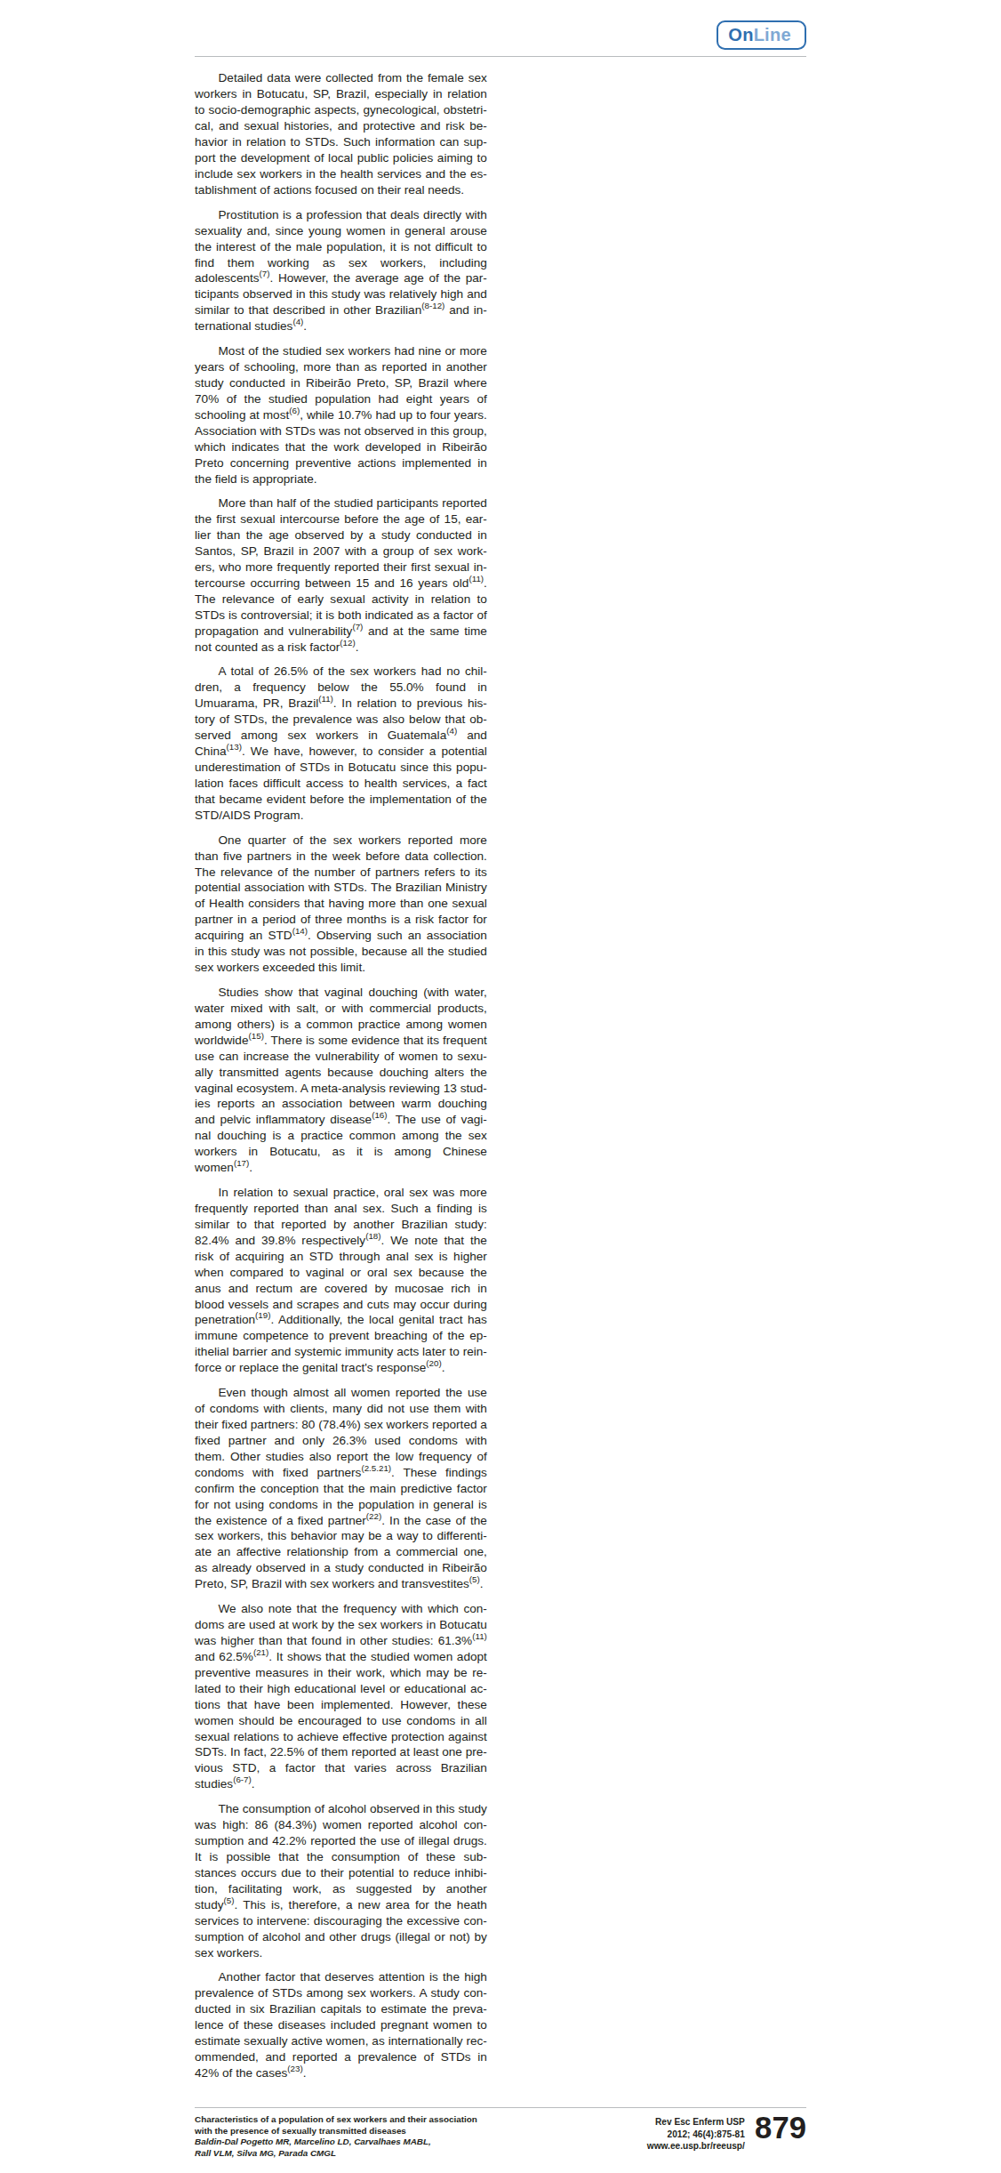OnLine
Detailed data were collected from the female sex workers in Botucatu, SP, Brazil, especially in relation to socio-demographic aspects, gynecological, obstetrical, and sexual histories, and protective and risk behavior in relation to STDs. Such information can support the development of local public policies aiming to include sex workers in the health services and the establishment of actions focused on their real needs.
Prostitution is a profession that deals directly with sexuality and, since young women in general arouse the interest of the male population, it is not difficult to find them working as sex workers, including adolescents(7). However, the average age of the participants observed in this study was relatively high and similar to that described in other Brazilian(8-12) and international studies(4).
Most of the studied sex workers had nine or more years of schooling, more than as reported in another study conducted in Ribeirão Preto, SP, Brazil where 70% of the studied population had eight years of schooling at most(6), while 10.7% had up to four years. Association with STDs was not observed in this group, which indicates that the work developed in Ribeirão Preto concerning preventive actions implemented in the field is appropriate.
More than half of the studied participants reported the first sexual intercourse before the age of 15, earlier than the age observed by a study conducted in Santos, SP, Brazil in 2007 with a group of sex workers, who more frequently reported their first sexual intercourse occurring between 15 and 16 years old(11). The relevance of early sexual activity in relation to STDs is controversial; it is both indicated as a factor of propagation and vulnerability(7) and at the same time not counted as a risk factor(12).
A total of 26.5% of the sex workers had no children, a frequency below the 55.0% found in Umuarama, PR, Brazil(11). In relation to previous history of STDs, the prevalence was also below that observed among sex workers in Guatemala(4) and China(13). We have, however, to consider a potential underestimation of STDs in Botucatu since this population faces difficult access to health services, a fact that became evident before the implementation of the STD/AIDS Program.
One quarter of the sex workers reported more than five partners in the week before data collection. The relevance of the number of partners refers to its potential association with STDs. The Brazilian Ministry of Health considers that having more than one sexual partner in a period of three months is a risk factor for acquiring an STD(14). Observing such an association in this study was not possible, because all the studied sex workers exceeded this limit.
Studies show that vaginal douching (with water, water mixed with salt, or with commercial products, among others) is a common practice among women worldwide(15). There is some evidence that its frequent use can increase the vulnerability of women to sexually transmitted agents because douching alters the vaginal ecosystem. A meta-analysis reviewing 13 studies reports an association between warm douching and pelvic inflammatory disease(16). The use of vaginal douching is a practice common among the sex workers in Botucatu, as it is among Chinese women(17).
In relation to sexual practice, oral sex was more frequently reported than anal sex. Such a finding is similar to that reported by another Brazilian study: 82.4% and 39.8% respectively(18). We note that the risk of acquiring an STD through anal sex is higher when compared to vaginal or oral sex because the anus and rectum are covered by mucosae rich in blood vessels and scrapes and cuts may occur during penetration(19). Additionally, the local genital tract has immune competence to prevent breaching of the epithelial barrier and systemic immunity acts later to reinforce or replace the genital tract's response(20).
Even though almost all women reported the use of condoms with clients, many did not use them with their fixed partners: 80 (78.4%) sex workers reported a fixed partner and only 26.3% used condoms with them. Other studies also report the low frequency of condoms with fixed partners(2.5.21). These findings confirm the conception that the main predictive factor for not using condoms in the population in general is the existence of a fixed partner(22). In the case of the sex workers, this behavior may be a way to differentiate an affective relationship from a commercial one, as already observed in a study conducted in Ribeirão Preto, SP, Brazil with sex workers and transvestites(5).
We also note that the frequency with which condoms are used at work by the sex workers in Botucatu was higher than that found in other studies: 61.3%(11) and 62.5%(21). It shows that the studied women adopt preventive measures in their work, which may be related to their high educational level or educational actions that have been implemented. However, these women should be encouraged to use condoms in all sexual relations to achieve effective protection against SDTs. In fact, 22.5% of them reported at least one previous STD, a factor that varies across Brazilian studies(6-7).
The consumption of alcohol observed in this study was high: 86 (84.3%) women reported alcohol consumption and 42.2% reported the use of illegal drugs. It is possible that the consumption of these substances occurs due to their potential to reduce inhibition, facilitating work, as suggested by another study(5). This is, therefore, a new area for the heath services to intervene: discouraging the excessive consumption of alcohol and other drugs (illegal or not) by sex workers.
Another factor that deserves attention is the high prevalence of STDs among sex workers. A study conducted in six Brazilian capitals to estimate the prevalence of these diseases included pregnant women to estimate sexually active women, as internationally recommended, and reported a prevalence of STDs in 42% of the cases(23).
Characteristics of a population of sex workers and their association
with the presence of sexually transmitted diseases
Baldin-Dal Pogetto MR, Marcelino LD, Carvalhaes MABL,
Rall VLM, Silva MG, Parada CMGL
Rev Esc Enferm USP
2012; 46(4):875-81
www.ee.usp.br/reeusp/
879